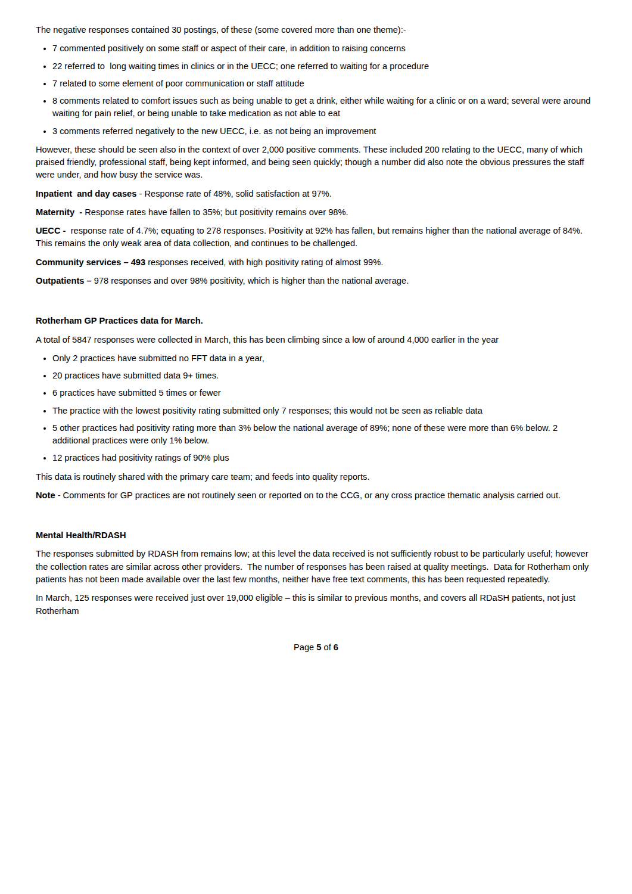The negative responses contained 30 postings, of these (some covered more than one theme):-
7 commented positively on some staff or aspect of their care, in addition to raising concerns
22 referred to long waiting times in clinics or in the UECC; one referred to waiting for a procedure
7 related to some element of poor communication or staff attitude
8 comments related to comfort issues such as being unable to get a drink, either while waiting for a clinic or on a ward; several were around waiting for pain relief, or being unable to take medication as not able to eat
3 comments referred negatively to the new UECC, i.e. as not being an improvement
However, these should be seen also in the context of over 2,000 positive comments. These included 200 relating to the UECC, many of which praised friendly, professional staff, being kept informed, and being seen quickly; though a number did also note the obvious pressures the staff were under, and how busy the service was.
Inpatient and day cases - Response rate of 48%, solid satisfaction at 97%.
Maternity - Response rates have fallen to 35%; but positivity remains over 98%.
UECC - response rate of 4.7%; equating to 278 responses. Positivity at 92% has fallen, but remains higher than the national average of 84%. This remains the only weak area of data collection, and continues to be challenged.
Community services – 493 responses received, with high positivity rating of almost 99%.
Outpatients – 978 responses and over 98% positivity, which is higher than the national average.
Rotherham GP Practices data for March.
A total of 5847 responses were collected in March, this has been climbing since a low of around 4,000 earlier in the year
Only 2 practices have submitted no FFT data in a year,
20 practices have submitted data 9+ times.
6 practices have submitted 5 times or fewer
The practice with the lowest positivity rating submitted only 7 responses; this would not be seen as reliable data
5 other practices had positivity rating more than 3% below the national average of 89%; none of these were more than 6% below. 2 additional practices were only 1% below.
12 practices had positivity ratings of 90% plus
This data is routinely shared with the primary care team; and feeds into quality reports.
Note - Comments for GP practices are not routinely seen or reported on to the CCG, or any cross practice thematic analysis carried out.
Mental Health/RDASH
The responses submitted by RDASH from remains low; at this level the data received is not sufficiently robust to be particularly useful; however the collection rates are similar across other providers. The number of responses has been raised at quality meetings. Data for Rotherham only patients has not been made available over the last few months, neither have free text comments, this has been requested repeatedly.
In March, 125 responses were received just over 19,000 eligible – this is similar to previous months, and covers all RDaSH patients, not just Rotherham
Page 5 of 6